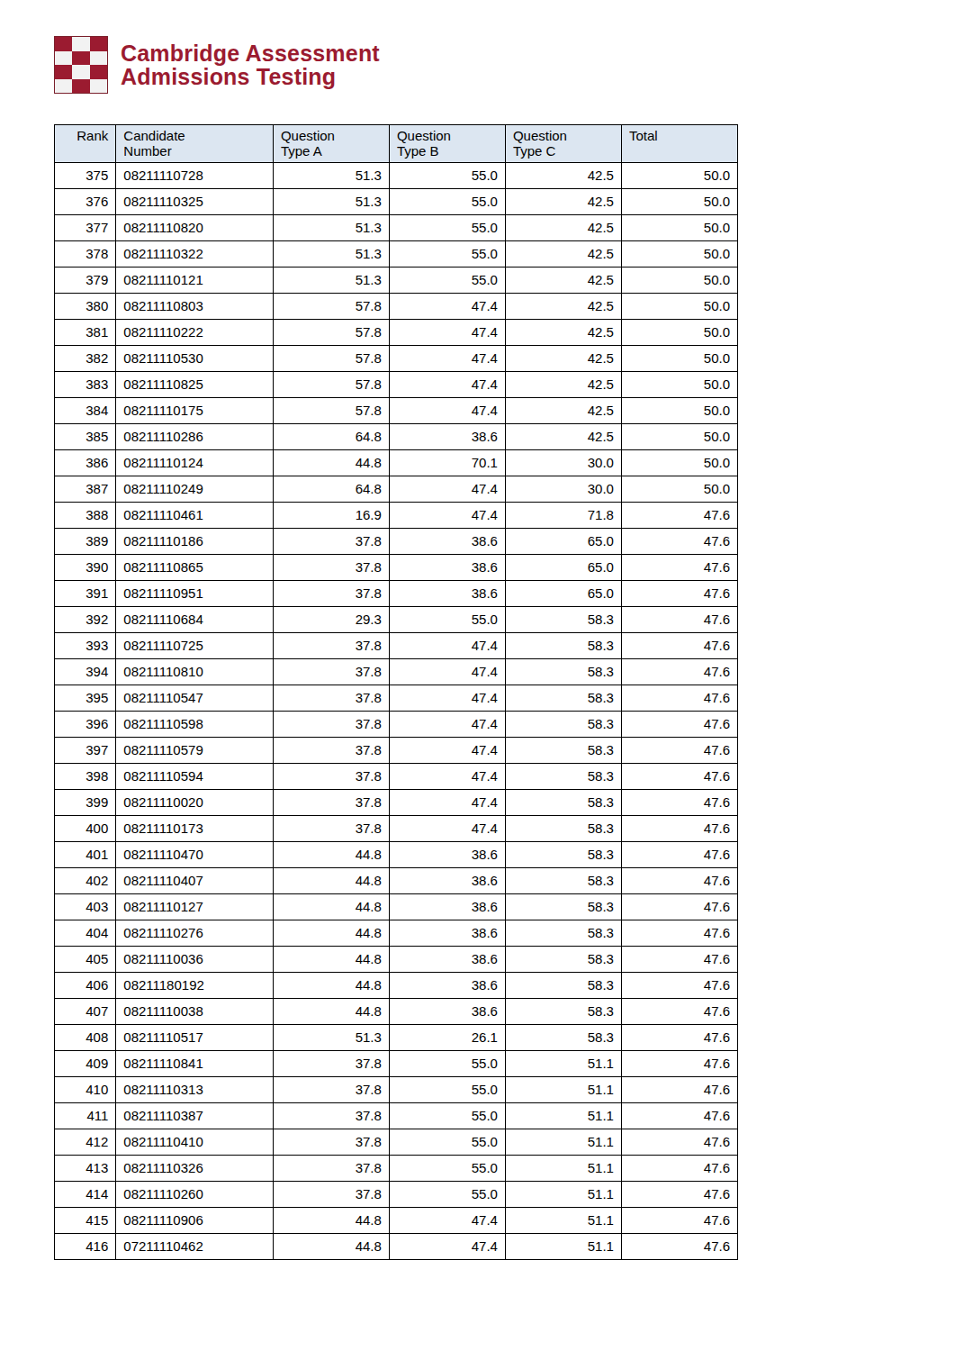Cambridge Assessment
Admissions Testing
Candidate results by rank
| Rank | Candidate Number | Question Type A | Question Type B | Question Type C | Total |
| --- | --- | --- | --- | --- | --- |
| 375 | 08211110728 | 51.3 | 55.0 | 42.5 | 50.0 |
| 376 | 08211110325 | 51.3 | 55.0 | 42.5 | 50.0 |
| 377 | 08211110820 | 51.3 | 55.0 | 42.5 | 50.0 |
| 378 | 08211110322 | 51.3 | 55.0 | 42.5 | 50.0 |
| 379 | 08211110121 | 51.3 | 55.0 | 42.5 | 50.0 |
| 380 | 08211110803 | 57.8 | 47.4 | 42.5 | 50.0 |
| 381 | 08211110222 | 57.8 | 47.4 | 42.5 | 50.0 |
| 382 | 08211110530 | 57.8 | 47.4 | 42.5 | 50.0 |
| 383 | 08211110825 | 57.8 | 47.4 | 42.5 | 50.0 |
| 384 | 08211110175 | 57.8 | 47.4 | 42.5 | 50.0 |
| 385 | 08211110286 | 64.8 | 38.6 | 42.5 | 50.0 |
| 386 | 08211110124 | 44.8 | 70.1 | 30.0 | 50.0 |
| 387 | 08211110249 | 64.8 | 47.4 | 30.0 | 50.0 |
| 388 | 08211110461 | 16.9 | 47.4 | 71.8 | 47.6 |
| 389 | 08211110186 | 37.8 | 38.6 | 65.0 | 47.6 |
| 390 | 08211110865 | 37.8 | 38.6 | 65.0 | 47.6 |
| 391 | 08211110951 | 37.8 | 38.6 | 65.0 | 47.6 |
| 392 | 08211110684 | 29.3 | 55.0 | 58.3 | 47.6 |
| 393 | 08211110725 | 37.8 | 47.4 | 58.3 | 47.6 |
| 394 | 08211110810 | 37.8 | 47.4 | 58.3 | 47.6 |
| 395 | 08211110547 | 37.8 | 47.4 | 58.3 | 47.6 |
| 396 | 08211110598 | 37.8 | 47.4 | 58.3 | 47.6 |
| 397 | 08211110579 | 37.8 | 47.4 | 58.3 | 47.6 |
| 398 | 08211110594 | 37.8 | 47.4 | 58.3 | 47.6 |
| 399 | 08211110020 | 37.8 | 47.4 | 58.3 | 47.6 |
| 400 | 08211110173 | 37.8 | 47.4 | 58.3 | 47.6 |
| 401 | 08211110470 | 44.8 | 38.6 | 58.3 | 47.6 |
| 402 | 08211110407 | 44.8 | 38.6 | 58.3 | 47.6 |
| 403 | 08211110127 | 44.8 | 38.6 | 58.3 | 47.6 |
| 404 | 08211110276 | 44.8 | 38.6 | 58.3 | 47.6 |
| 405 | 08211110036 | 44.8 | 38.6 | 58.3 | 47.6 |
| 406 | 08211180192 | 44.8 | 38.6 | 58.3 | 47.6 |
| 407 | 08211110038 | 44.8 | 38.6 | 58.3 | 47.6 |
| 408 | 08211110517 | 51.3 | 26.1 | 58.3 | 47.6 |
| 409 | 08211110841 | 37.8 | 55.0 | 51.1 | 47.6 |
| 410 | 08211110313 | 37.8 | 55.0 | 51.1 | 47.6 |
| 411 | 08211110387 | 37.8 | 55.0 | 51.1 | 47.6 |
| 412 | 08211110410 | 37.8 | 55.0 | 51.1 | 47.6 |
| 413 | 08211110326 | 37.8 | 55.0 | 51.1 | 47.6 |
| 414 | 08211110260 | 37.8 | 55.0 | 51.1 | 47.6 |
| 415 | 08211110906 | 44.8 | 47.4 | 51.1 | 47.6 |
| 416 | 07211110462 | 44.8 | 47.4 | 51.1 | 47.6 |